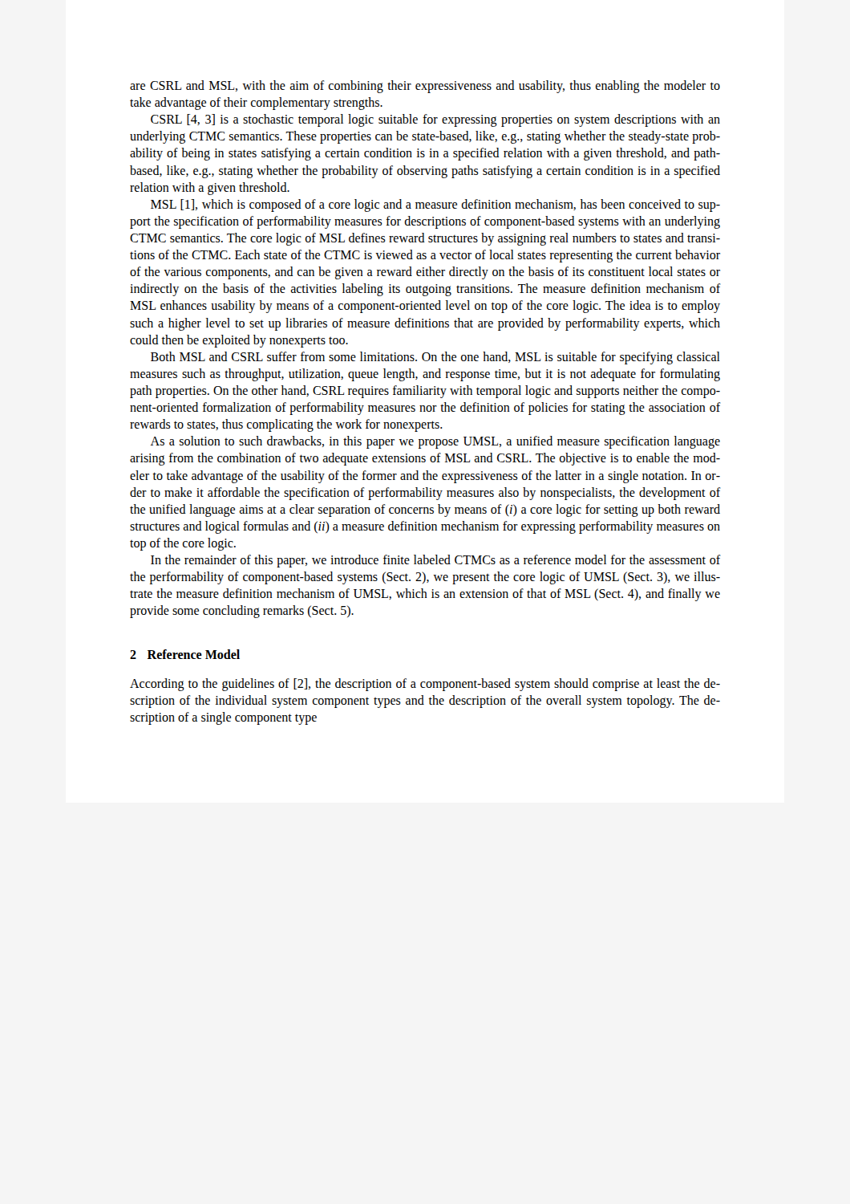are CSRL and MSL, with the aim of combining their expressiveness and usability, thus enabling the modeler to take advantage of their complementary strengths.
CSRL [4, 3] is a stochastic temporal logic suitable for expressing properties on system descriptions with an underlying CTMC semantics. These properties can be state-based, like, e.g., stating whether the steady-state probability of being in states satisfying a certain condition is in a specified relation with a given threshold, and path-based, like, e.g., stating whether the probability of observing paths satisfying a certain condition is in a specified relation with a given threshold.
MSL [1], which is composed of a core logic and a measure definition mechanism, has been conceived to support the specification of performability measures for descriptions of component-based systems with an underlying CTMC semantics. The core logic of MSL defines reward structures by assigning real numbers to states and transitions of the CTMC. Each state of the CTMC is viewed as a vector of local states representing the current behavior of the various components, and can be given a reward either directly on the basis of its constituent local states or indirectly on the basis of the activities labeling its outgoing transitions. The measure definition mechanism of MSL enhances usability by means of a component-oriented level on top of the core logic. The idea is to employ such a higher level to set up libraries of measure definitions that are provided by performability experts, which could then be exploited by nonexperts too.
Both MSL and CSRL suffer from some limitations. On the one hand, MSL is suitable for specifying classical measures such as throughput, utilization, queue length, and response time, but it is not adequate for formulating path properties. On the other hand, CSRL requires familiarity with temporal logic and supports neither the component-oriented formalization of performability measures nor the definition of policies for stating the association of rewards to states, thus complicating the work for nonexperts.
As a solution to such drawbacks, in this paper we propose UMSL, a unified measure specification language arising from the combination of two adequate extensions of MSL and CSRL. The objective is to enable the modeler to take advantage of the usability of the former and the expressiveness of the latter in a single notation. In order to make it affordable the specification of performability measures also by nonspecialists, the development of the unified language aims at a clear separation of concerns by means of (i) a core logic for setting up both reward structures and logical formulas and (ii) a measure definition mechanism for expressing performability measures on top of the core logic.
In the remainder of this paper, we introduce finite labeled CTMCs as a reference model for the assessment of the performability of component-based systems (Sect. 2), we present the core logic of UMSL (Sect. 3), we illustrate the measure definition mechanism of UMSL, which is an extension of that of MSL (Sect. 4), and finally we provide some concluding remarks (Sect. 5).
2 Reference Model
According to the guidelines of [2], the description of a component-based system should comprise at least the description of the individual system component types and the description of the overall system topology. The description of a single component type